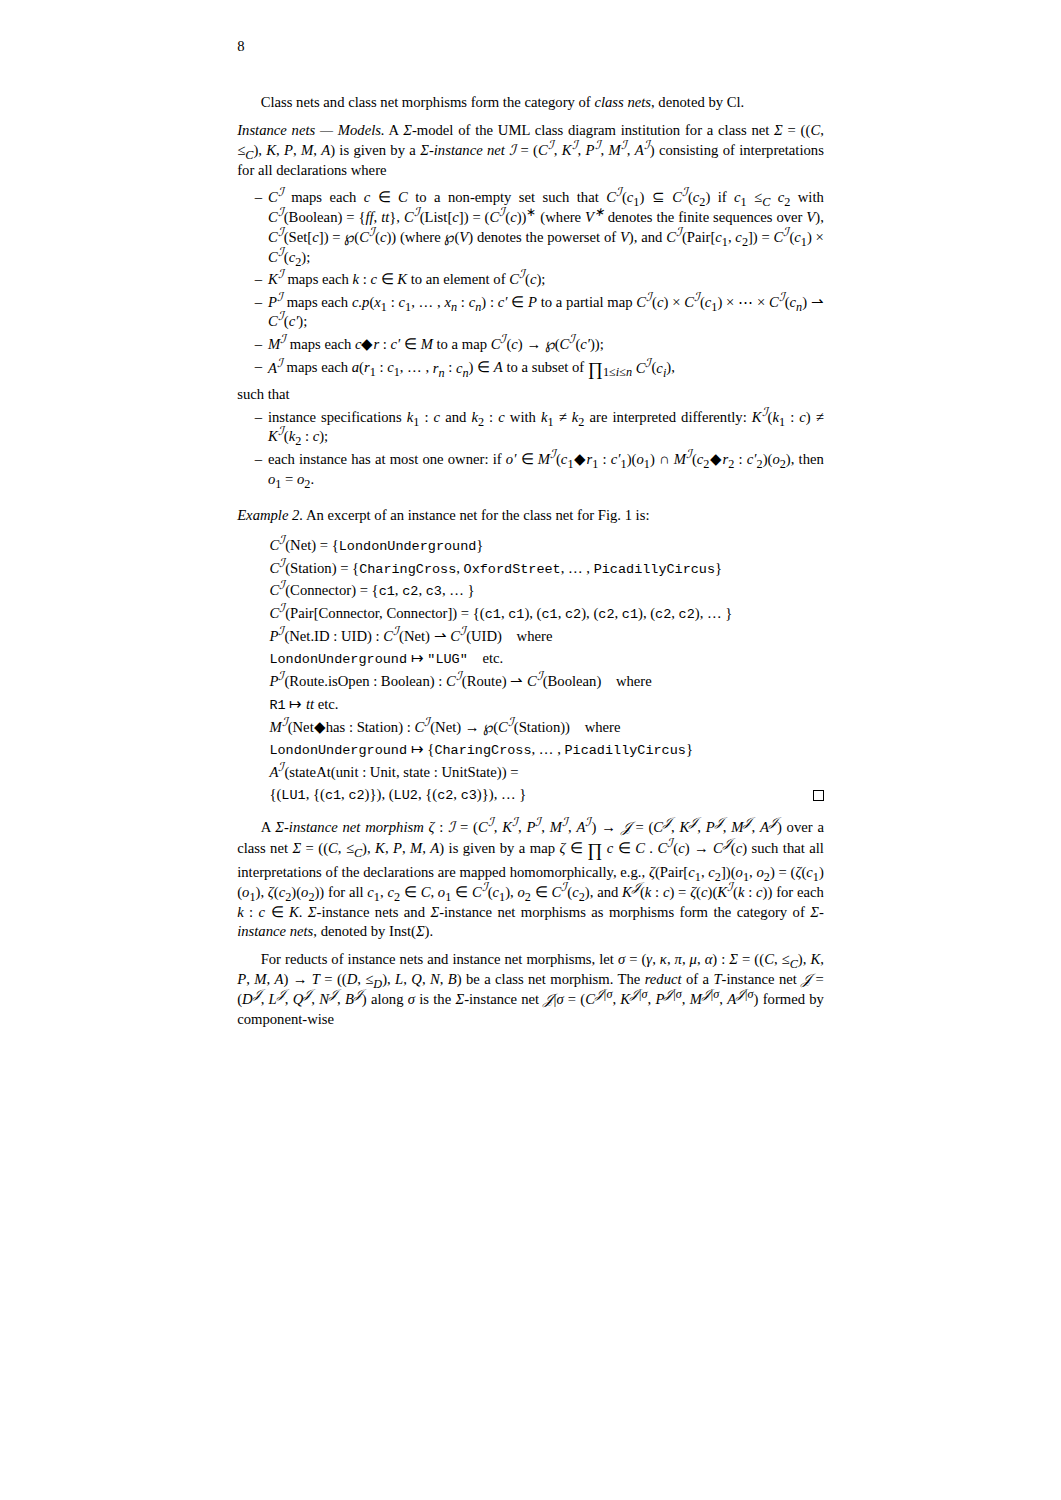8
Class nets and class net morphisms form the category of class nets, denoted by Cl.
Instance nets — Models. A Σ-model of the UML class diagram institution for a class net Σ = ((C, ≤C), K, P, M, A) is given by a Σ-instance net ℐ = (Cℐ, Kℐ, Pℐ, Mℐ, Aℐ) consisting of interpretations for all declarations where
Cℐ maps each c ∈ C to a non-empty set such that Cℐ(c1) ⊆ Cℐ(c2) if c1 ≤C c2 with Cℐ(Boolean) = {ff, tt}, Cℐ(List[c]) = (Cℐ(c))∗ (where V∗ denotes the finite sequences over V), Cℐ(Set[c]) = ℘(Cℐ(c)) (where ℘(V) denotes the powerset of V), and Cℐ(Pair[c1, c2]) = Cℐ(c1) × Cℐ(c2);
Kℐ maps each k : c ∈ K to an element of Cℐ(c);
Pℐ maps each c.p(x1 : c1, … , xn : cn) : c′ ∈ P to a partial map Cℐ(c) × Cℐ(c1) × ⋯ × Cℐ(cn) ⇀ Cℐ(c′);
Mℐ maps each c◆r : c′ ∈ M to a map Cℐ(c) → ℘(Cℐ(c′));
Aℐ maps each a(r1 : c1, … , rn : cn) ∈ A to a subset of ∏1≤i≤n Cℐ(ci),
such that
instance specifications k1 : c and k2 : c with k1 ≠ k2 are interpreted differently: Kℐ(k1 : c) ≠ Kℐ(k2 : c);
each instance has at most one owner: if o′ ∈ Mℐ(c1◆r1 : c′1)(o1) ∩ Mℐ(c2◆r2 : c′2)(o2), then o1 = o2.
Example 2. An excerpt of an instance net for the class net for Fig. 1 is:
Cℐ(Net) = {LondonUnderground}
Cℐ(Station) = {CharingCross, OxfordStreet, … , PicadillyCircus}
Cℐ(Connector) = {c1, c2, c3, … }
Cℐ(Pair[Connector, Connector]) = {(c1, c1), (c1, c2), (c2, c1), (c2, c2), … }
Pℐ(Net.ID : UID) : Cℐ(Net) ⇀ Cℐ(UID) where
LondonUnderground ↦ "LUG" etc.
Pℐ(Route.isOpen : Boolean) : Cℐ(Route) ⇀ Cℐ(Boolean) where
R1 ↦ tt etc.
Mℐ(Net◆has : Station) : Cℐ(Net) → ℘(Cℐ(Station)) where
LondonUnderground ↦ {CharingCross, … , PicadillyCircus}
Aℐ(stateAt(unit : Unit, state : UnitState)) =
{(LU1, {(c1, c2)}), (LU2, {(c2, c3)}), … }
A Σ-instance net morphism ζ : ℐ = (Cℐ, Kℐ, Pℐ, Mℐ, Aℐ) → 𝒥 = (C𝒥, K𝒥, P𝒥, M𝒥, A𝒥) over a class net Σ = ((C, ≤C), K, P, M, A) is given by a map ζ ∈ ∏ c ∈ C . Cℐ(c) → C𝒥(c) such that all interpretations of the declarations are mapped homomorphically, e.g., ζ(Pair[c1, c2])(o1, o2) = (ζ(c1)(o1), ζ(c2)(o2)) for all c1, c2 ∈ C, o1 ∈ Cℐ(c1), o2 ∈ Cℐ(c2), and K𝒥(k : c) = ζ(c)(Kℐ(k : c)) for each k : c ∈ K. Σ-instance nets and Σ-instance net morphisms as morphisms form the category of Σ-instance nets, denoted by Inst(Σ).
For reducts of instance nets and instance net morphisms, let σ = (γ, κ, π, μ, α) : Σ = ((C, ≤C), K, P, M, A) → T = ((D, ≤D), L, Q, N, B) be a class net morphism. The reduct of a T-instance net 𝒥 = (D𝒥, L𝒥, Q𝒥, N𝒥, B𝒥) along σ is the Σ-instance net 𝒥|σ = (C𝒥|σ, K𝒥|σ, P𝒥|σ, M𝒥|σ, A𝒥|σ) formed by component-wise